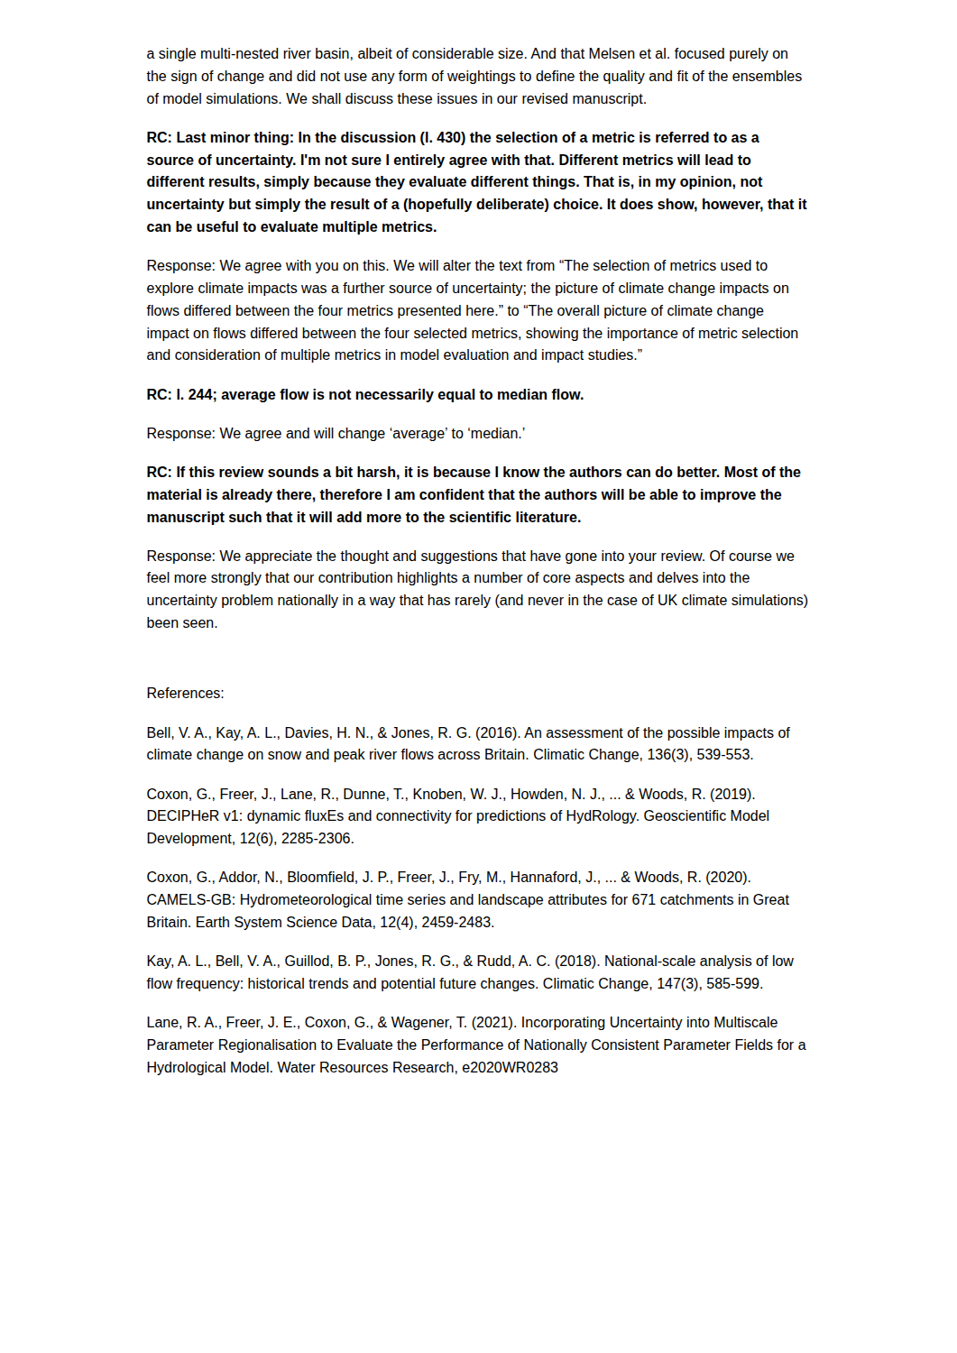a single multi-nested river basin, albeit of considerable size. And that Melsen et al. focused purely on the sign of change and did not use any form of weightings to define the quality and fit of the ensembles of model simulations. We shall discuss these issues in our revised manuscript.
RC: Last minor thing: In the discussion (l. 430) the selection of a metric is referred to as a source of uncertainty. I'm not sure I entirely agree with that. Different metrics will lead to different results, simply because they evaluate different things. That is, in my opinion, not uncertainty but simply the result of a (hopefully deliberate) choice. It does show, however, that it can be useful to evaluate multiple metrics.
Response: We agree with you on this. We will alter the text from “The selection of metrics used to explore climate impacts was a further source of uncertainty; the picture of climate change impacts on flows differed between the four metrics presented here.” to “The overall picture of climate change impact on flows differed between the four selected metrics, showing the importance of metric selection and consideration of multiple metrics in model evaluation and impact studies.”
RC: l. 244; average flow is not necessarily equal to median flow.
Response: We agree and will change ‘average’ to ‘median.’
RC: If this review sounds a bit harsh, it is because I know the authors can do better. Most of the material is already there, therefore I am confident that the authors will be able to improve the manuscript such that it will add more to the scientific literature.
Response: We appreciate the thought and suggestions that have gone into your review. Of course we feel more strongly that our contribution highlights a number of core aspects and delves into the uncertainty problem nationally in a way that has rarely (and never in the case of UK climate simulations) been seen.
References:
Bell, V. A., Kay, A. L., Davies, H. N., & Jones, R. G. (2016). An assessment of the possible impacts of climate change on snow and peak river flows across Britain. Climatic Change, 136(3), 539-553.
Coxon, G., Freer, J., Lane, R., Dunne, T., Knoben, W. J., Howden, N. J., ... & Woods, R. (2019). DECIPHeR v1: dynamic fluxEs and connectivity for predictions of HydRology. Geoscientific Model Development, 12(6), 2285-2306.
Coxon, G., Addor, N., Bloomfield, J. P., Freer, J., Fry, M., Hannaford, J., ... & Woods, R. (2020). CAMELS-GB: Hydrometeorological time series and landscape attributes for 671 catchments in Great Britain. Earth System Science Data, 12(4), 2459-2483.
Kay, A. L., Bell, V. A., Guillod, B. P., Jones, R. G., & Rudd, A. C. (2018). National-scale analysis of low flow frequency: historical trends and potential future changes. Climatic Change, 147(3), 585-599.
Lane, R. A., Freer, J. E., Coxon, G., & Wagener, T. (2021). Incorporating Uncertainty into Multiscale Parameter Regionalisation to Evaluate the Performance of Nationally Consistent Parameter Fields for a Hydrological Model. Water Resources Research, e2020WR0283